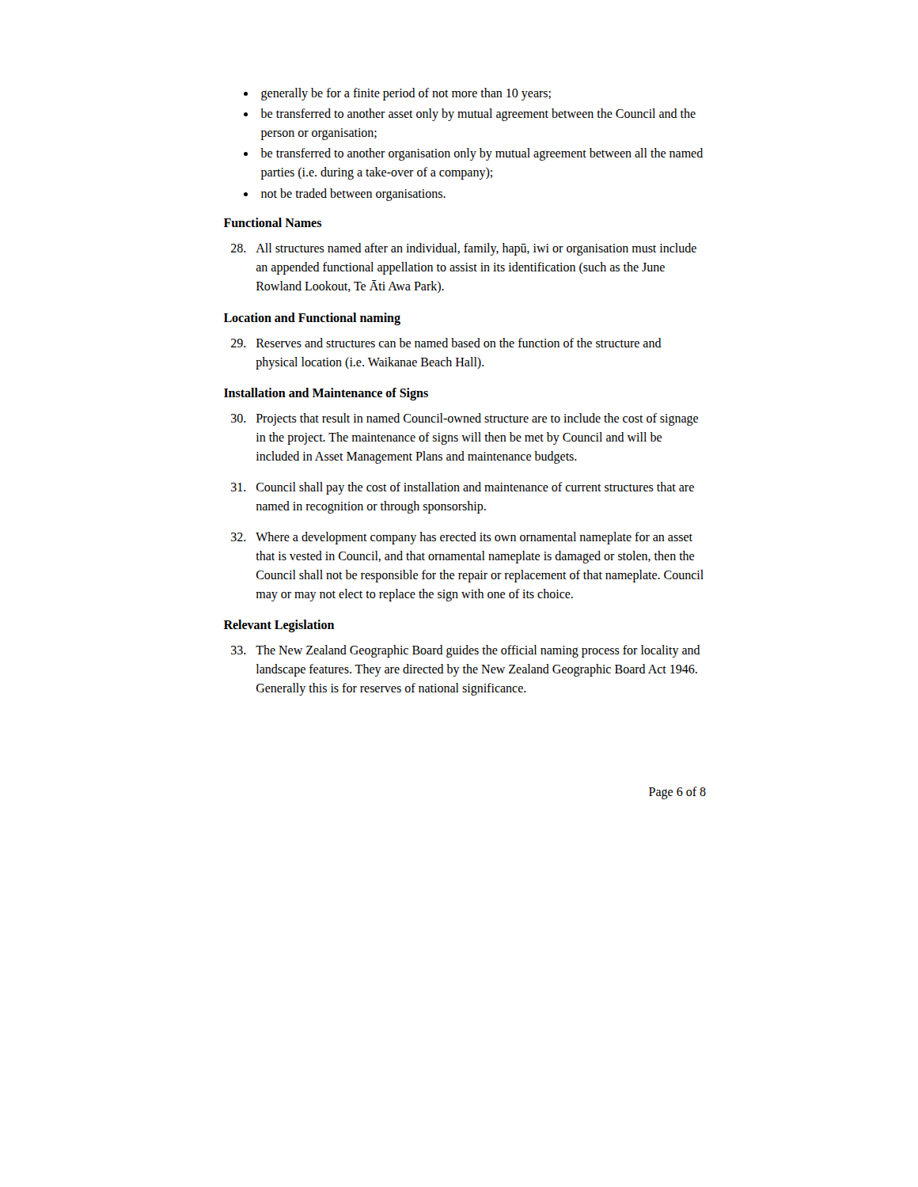generally be for a finite period of not more than 10 years;
be transferred to another asset only by mutual agreement between the Council and the person or organisation;
be transferred to another organisation only by mutual agreement between all the named parties (i.e. during a take-over of a company);
not be traded between organisations.
Functional Names
28. All structures named after an individual, family, hapū, iwi or organisation must include an appended functional appellation to assist in its identification (such as the June Rowland Lookout, Te Āti Awa Park).
Location and Functional naming
29. Reserves and structures can be named based on the function of the structure and physical location (i.e. Waikanae Beach Hall).
Installation and Maintenance of Signs
30. Projects that result in named Council-owned structure are to include the cost of signage in the project. The maintenance of signs will then be met by Council and will be included in Asset Management Plans and maintenance budgets.
31. Council shall pay the cost of installation and maintenance of current structures that are named in recognition or through sponsorship.
32. Where a development company has erected its own ornamental nameplate for an asset that is vested in Council, and that ornamental nameplate is damaged or stolen, then the Council shall not be responsible for the repair or replacement of that nameplate. Council may or may not elect to replace the sign with one of its choice.
Relevant Legislation
33. The New Zealand Geographic Board guides the official naming process for locality and landscape features. They are directed by the New Zealand Geographic Board Act 1946. Generally this is for reserves of national significance.
Page 6 of 8